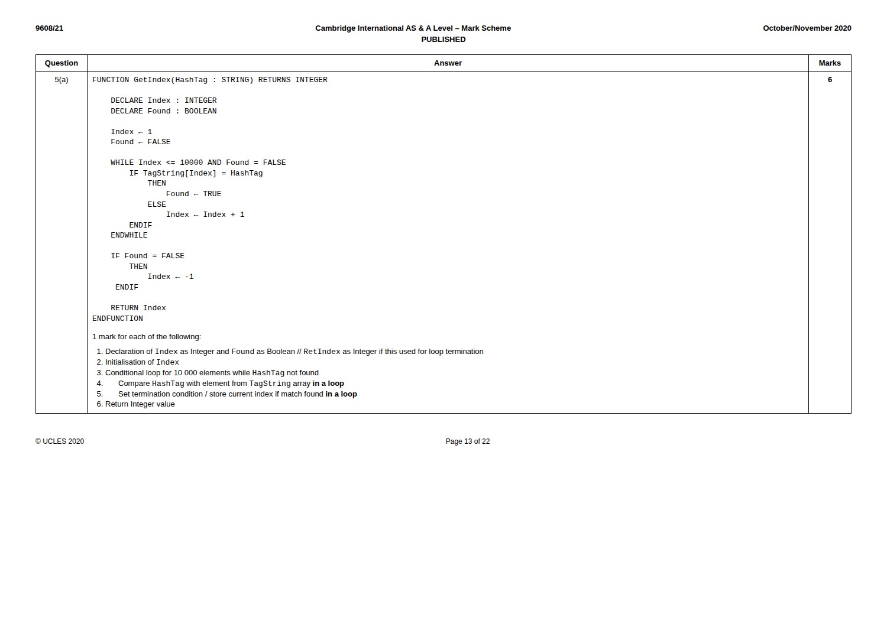9608/21
Cambridge International AS & A Level – Mark Scheme
October/November 2020
PUBLISHED
| Question | Answer | Marks |
| --- | --- | --- |
| 5(a) | FUNCTION GetIndex(HashTag : STRING) RETURNS INTEGER DECLARE Index : INTEGER DECLARE Found : BOOLEAN Index ← 1 Found ← FALSE WHILE Index <= 10000 AND Found = FALSE IF TagString[Index] = HashTag THEN Found ← TRUE ELSE Index ← Index + 1 ENDIF ENDWHILE IF Found = FALSE THEN Index ← -1 ENDIF RETURN Index ENDFUNCTION 1 mark for each of the following: Declaration of Index as Integer and Found as Boolean // RetIndex as Integer if this used for loop termination Initialisation of Index Conditional loop for 10 000 elements while HashTag not found Compare HashTag with element from TagString array in a loop Set termination condition / store current index if match found in a loop Return Integer value | 6 |
© UCLES 2020
Page 13 of 22